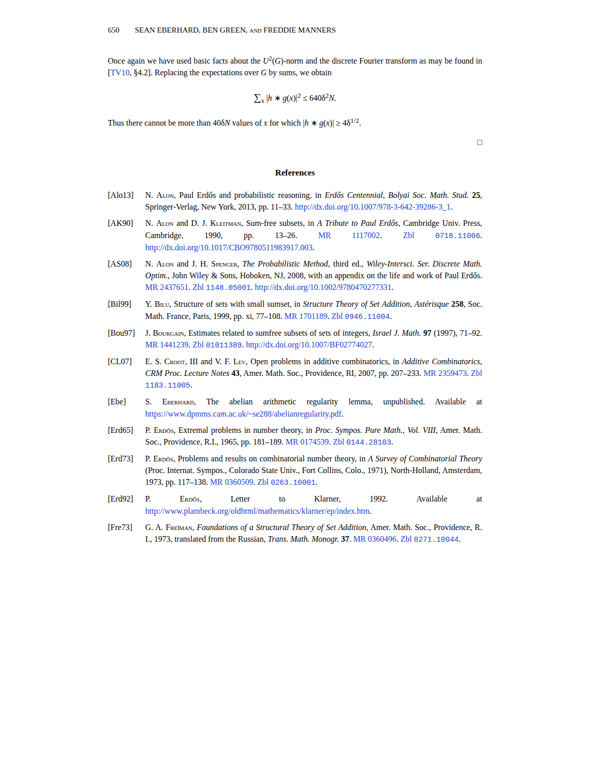650 SEAN EBERHARD, BEN GREEN, and FREDDIE MANNERS
Once again we have used basic facts about the U2(G)-norm and the discrete Fourier transform as may be found in [TV10, §4.2]. Replacing the expectations over G by sums, we obtain
∑x |h ∗ g(x)|2 ≤ 640δ2N.
Thus there cannot be more than 40δN values of x for which |h ∗ g(x)| ≥ 4δ1/2.
□
References
[Alo13]
N. Alon, Paul Erdős and probabilistic reasoning, in Erdős Centennial, Bolyai Soc. Math. Stud. 25, Springer-Verlag, New York, 2013, pp. 11–33. http://dx.doi.org/10.1007/978-3-642-39286-3_1.
[AK90]
N. Alon and D. J. Kleitman, Sum-free subsets, in A Tribute to Paul Erdős, Cambridge Univ. Press, Cambridge, 1990, pp. 13–26. MR 1117002. Zbl 0718.11006. http://dx.doi.org/10.1017/CBO9780511983917.003.
[AS08]
N. Alon and J. H. Spencer, The Probabilistic Method, third ed., Wiley-Intersci. Ser. Discrete Math. Optim., John Wiley & Sons, Hoboken, NJ, 2008, with an appendix on the life and work of Paul Erdős. MR 2437651. Zbl 1148.05001. http://dx.doi.org/10.1002/9780470277331.
[Bil99]
Y. Bilu, Structure of sets with small sumset, in Structure Theory of Set Addition, Astérisque 258, Soc. Math. France, Paris, 1999, pp. xi, 77–108. MR 1701189. Zbl 0946.11004.
[Bou97]
J. Bourgain, Estimates related to sumfree subsets of sets of integers, Israel J. Math. 97 (1997), 71–92. MR 1441239. Zbl 01011389. http://dx.doi.org/10.1007/BF02774027.
[CL07]
E. S. Croot, III and V. F. Lev, Open problems in additive combinatorics, in Additive Combinatorics, CRM Proc. Lecture Notes 43, Amer. Math. Soc., Providence, RI, 2007, pp. 207–233. MR 2359473. Zbl 1183.11005.
[Ebe]
S. Eberhard, The abelian arithmetic regularity lemma, unpublished. Available at https://www.dpmms.cam.ac.uk/~se288/abelianregularity.pdf.
[Erd65]
P. Erdős, Extremal problems in number theory, in Proc. Sympos. Pure Math., Vol. VIII, Amer. Math. Soc., Providence, R.I., 1965, pp. 181–189. MR 0174539. Zbl 0144.28103.
[Erd73]
P. Erdős, Problems and results on combinatorial number theory, in A Survey of Combinatorial Theory (Proc. Internat. Sympos., Colorado State Univ., Fort Collins, Colo., 1971), North-Holland, Amsterdam, 1973, pp. 117–138. MR 0360509. Zbl 0263.10001.
[Erd92]
P. Erdős, Letter to Klarner, 1992. Available at http://www.plambeck.org/oldhtml/mathematics/klarner/ep/index.htm.
[Fre73]
G. A. Freĭman, Foundations of a Structural Theory of Set Addition, Amer. Math. Soc., Providence, R. I., 1973, translated from the Russian, Trans. Math. Monogr. 37. MR 0360496. Zbl 0271.10044.